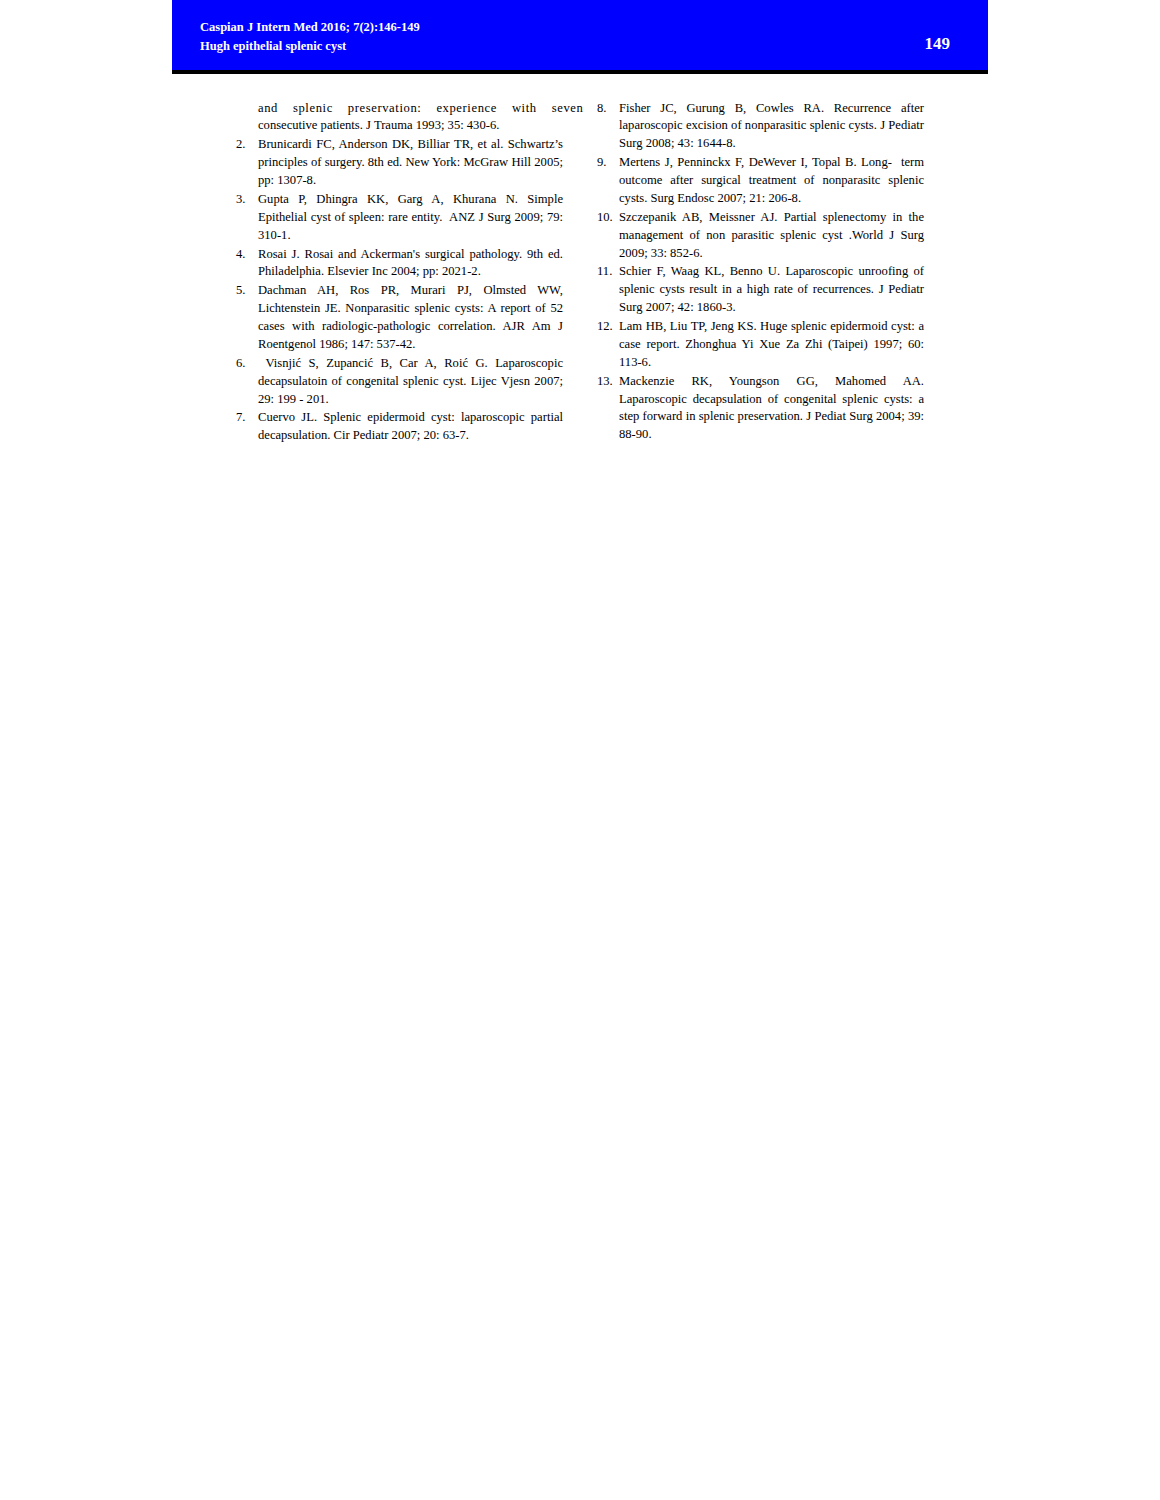Caspian J Intern Med 2016; 7(2):146-149 Hugh epithelial splenic cyst
149
and splenic preservation: experience with seven
consecutive patients. J Trauma 1993; 35: 430-6.
2. Brunicardi FC, Anderson DK, Billiar TR, et al. Schwartz’s principles of surgery. 8th ed. New York: McGraw Hill 2005; pp: 1307-8.
3. Gupta P, Dhingra KK, Garg A, Khurana N. Simple Epithelial cyst of spleen: rare entity. ANZ J Surg 2009; 79: 310-1.
4. Rosai J. Rosai and Ackerman's surgical pathology. 9th ed. Philadelphia. Elsevier Inc 2004; pp: 2021-2.
5. Dachman AH, Ros PR, Murari PJ, Olmsted WW, Lichtenstein JE. Nonparasitic splenic cysts: A report of 52 cases with radiologic-pathologic correlation. AJR Am J Roentgenol 1986; 147: 537-42.
6. Visnjić S, Zupancić B, Car A, Roić G. Laparoscopic decapsulatoin of congenital splenic cyst. Lijec Vjesn 2007; 29: 199 - 201.
7. Cuervo JL. Splenic epidermoid cyst: laparoscopic partial decapsulation. Cir Pediatr 2007; 20: 63-7.
8. Fisher JC, Gurung B, Cowles RA. Recurrence after laparoscopic excision of nonparasitic splenic cysts. J Pediatr Surg 2008; 43: 1644-8.
9. Mertens J, Penninckx F, DeWever I, Topal B. Long- term outcome after surgical treatment of nonparasitc splenic cysts. Surg Endosc 2007; 21: 206-8.
10. Szczepanik AB, Meissner AJ. Partial splenectomy in the management of non parasitic splenic cyst .World J Surg 2009; 33: 852-6.
11. Schier F, Waag KL, Benno U. Laparoscopic unroofing of splenic cysts result in a high rate of recurrences. J Pediatr Surg 2007; 42: 1860-3.
12. Lam HB, Liu TP, Jeng KS. Huge splenic epidermoid cyst: a case report. Zhonghua Yi Xue Za Zhi (Taipei) 1997; 60: 113-6.
13. Mackenzie RK, Youngson GG, Mahomed AA. Laparoscopic decapsulation of congenital splenic cysts: a step forward in splenic preservation. J Pediat Surg 2004; 39: 88-90.